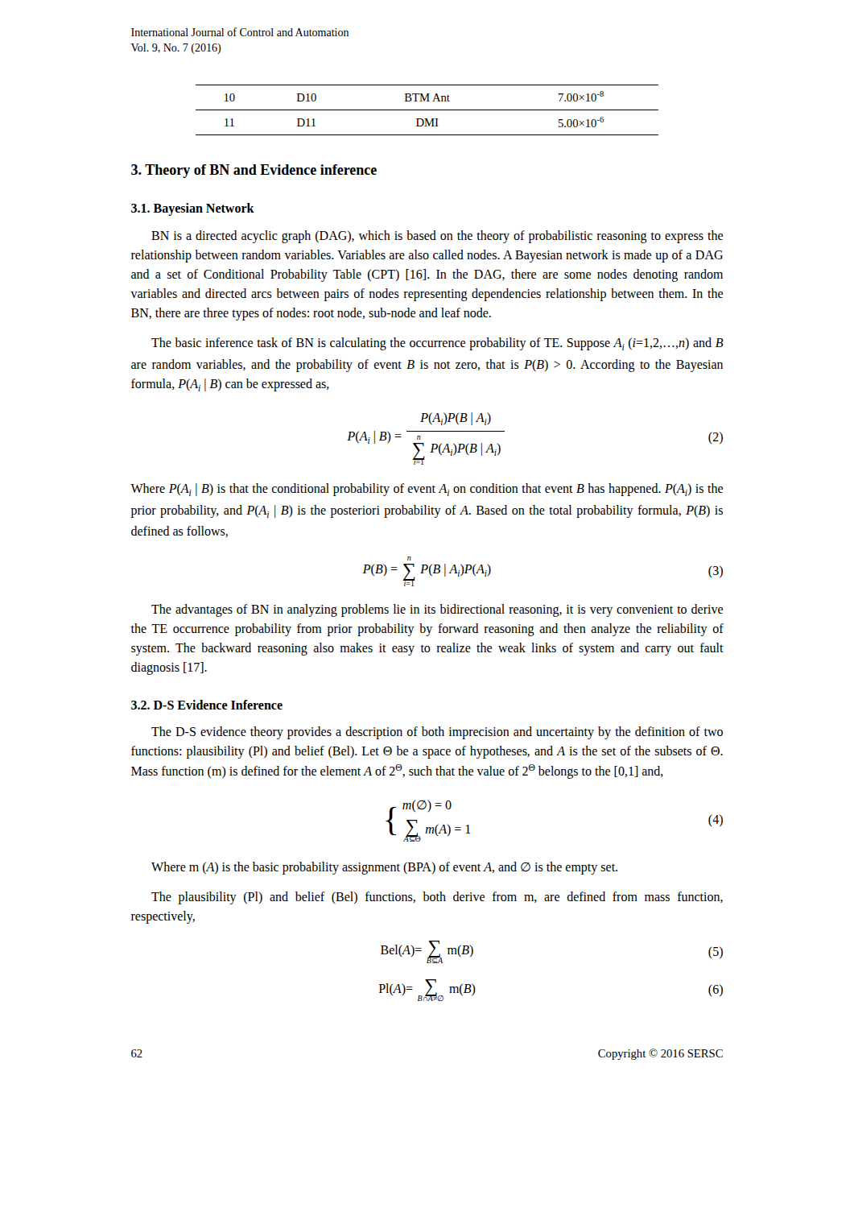International Journal of Control and Automation
Vol. 9, No. 7 (2016)
| 10 | D10 | BTM Ant | 7.00×10 -8 |
| 11 | D11 | DMI | 5.00×10 -6 |
3. Theory of BN and Evidence inference
3.1. Bayesian Network
BN is a directed acyclic graph (DAG), which is based on the theory of probabilistic reasoning to express the relationship between random variables. Variables are also called nodes. A Bayesian network is made up of a DAG and a set of Conditional Probability Table (CPT) [16]. In the DAG, there are some nodes denoting random variables and directed arcs between pairs of nodes representing dependencies relationship between them. In the BN, there are three types of nodes: root node, sub-node and leaf node.
The basic inference task of BN is calculating the occurrence probability of TE. Suppose Ai (i=1,2,…,n) and B are random variables, and the probability of event B is not zero, that is P(B) > 0. According to the Bayesian formula, P(Ai | B) can be expressed as,
P(Ai | B) = P(Ai)P(B | Ai) n ∑ i=1 P(Ai)P(B | Ai)
(2)
Where P(Ai | B) is that the conditional probability of event Ai on condition that event B has happened. P(Ai) is the prior probability, and P(Ai | B) is the posteriori probability of A. Based on the total probability formula, P(B) is defined as follows,
P(B) = n ∑ i=1 P(B | Ai)P(Ai)
(3)
The advantages of BN in analyzing problems lie in its bidirectional reasoning, it is very convenient to derive the TE occurrence probability from prior probability by forward reasoning and then analyze the reliability of system. The backward reasoning also makes it easy to realize the weak links of system and carry out fault diagnosis [17].
3.2. D-S Evidence Inference
The D-S evidence theory provides a description of both imprecision and uncertainty by the definition of two functions: plausibility (Pl) and belief (Bel). Let Θ be a space of hypotheses, and A is the set of the subsets of Θ. Mass function (m) is defined for the element A of 2Θ, such that the value of 2Θ belongs to the [0,1] and,
{ m(∅) = 0 ∑ A⊆Θ m(A) = 1
(4)
Where m (A) is the basic probability assignment (BPA) of event A, and ∅ is the empty set.
The plausibility (Pl) and belief (Bel) functions, both derive from m, are defined from mass function, respectively,
Bel(A)= ∑ B⊆A m(B)
(5)
Pl(A)= ∑ B∩A≠∅ m(B)
(6)
62 Copyright © 2016 SERSC